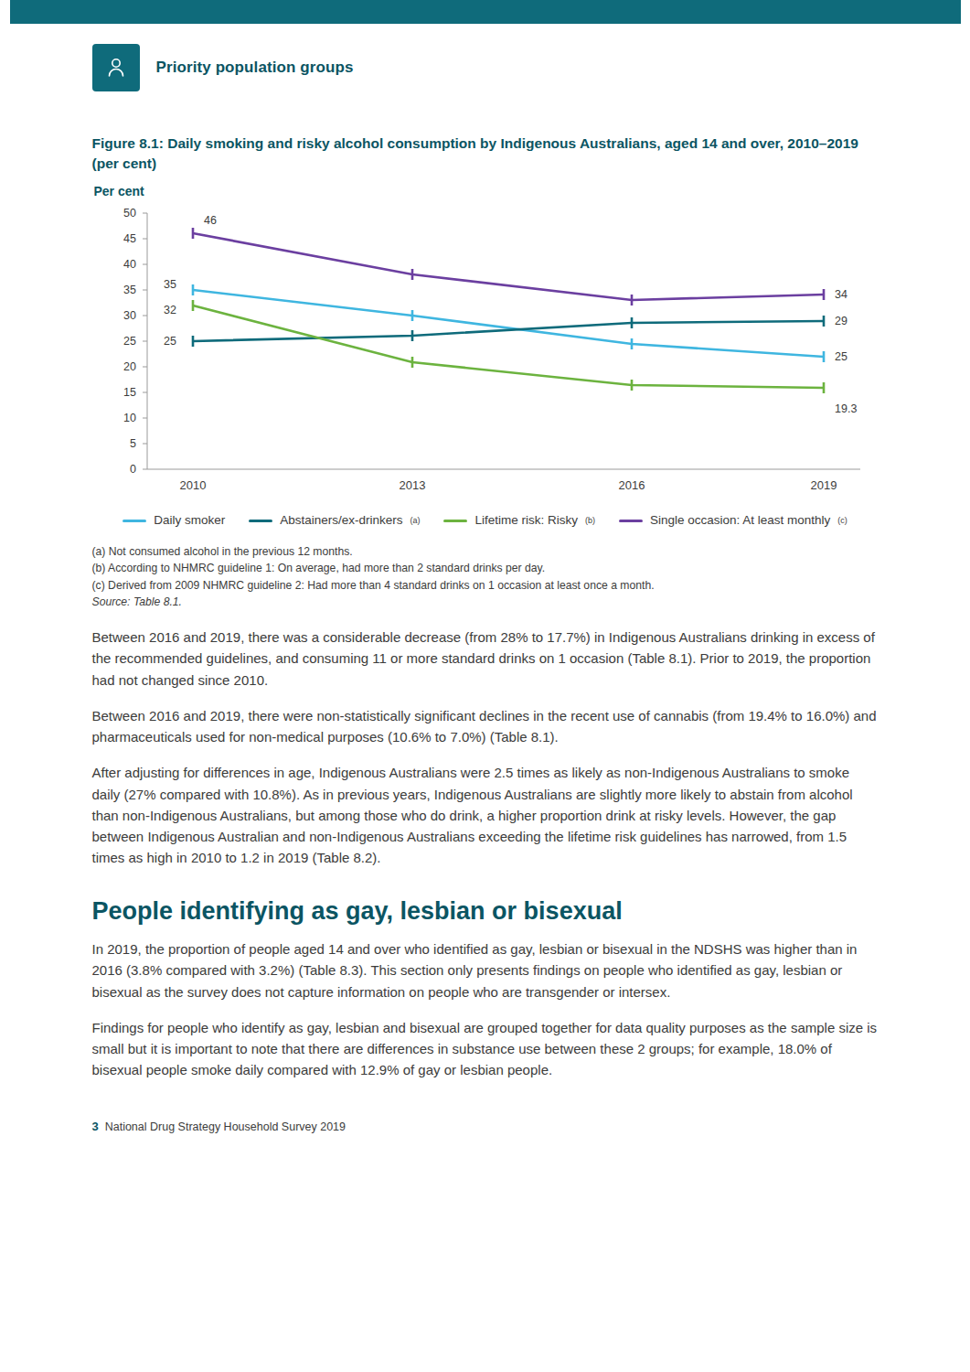Priority population groups
Figure 8.1: Daily smoking and risky alcohol consumption by Indigenous Australians, aged 14 and over, 2010–2019 (per cent)
Per cent
50 45 40 35 30 25 20 15 10 5 0 46 35 32 25 34 29 25 19.3 2010 2013 2016 2019
Daily smoker Abstainers/ex-drinkers(a) Lifetime risk: Risky(b) Single occasion: At least monthly(c)
(a) Not consumed alcohol in the previous 12 months.
(b) According to NHMRC guideline 1: On average, had more than 2 standard drinks per day.
(c) Derived from 2009 NHMRC guideline 2: Had more than 4 standard drinks on 1 occasion at least once a month.
Source: Table 8.1.
Between 2016 and 2019, there was a considerable decrease (from 28% to 17.7%) in Indigenous Australians drinking in excess of the recommended guidelines, and consuming 11 or more standard drinks on 1 occasion (Table 8.1). Prior to 2019, the proportion had not changed since 2010.
Between 2016 and 2019, there were non-statistically significant declines in the recent use of cannabis (from 19.4% to 16.0%) and pharmaceuticals used for non-medical purposes (10.6% to 7.0%) (Table 8.1).
After adjusting for differences in age, Indigenous Australians were 2.5 times as likely as non-Indigenous Australians to smoke daily (27% compared with 10.8%). As in previous years, Indigenous Australians are slightly more likely to abstain from alcohol than non-Indigenous Australians, but among those who do drink, a higher proportion drink at risky levels. However, the gap between Indigenous Australian and non-Indigenous Australians exceeding the lifetime risk guidelines has narrowed, from 1.5 times as high in 2010 to 1.2 in 2019 (Table 8.2).
People identifying as gay, lesbian or bisexual
In 2019, the proportion of people aged 14 and over who identified as gay, lesbian or bisexual in the NDSHS was higher than in 2016 (3.8% compared with 3.2%) (Table 8.3). This section only presents findings on people who identified as gay, lesbian or bisexual as the survey does not capture information on people who are transgender or intersex.
Findings for people who identify as gay, lesbian and bisexual are grouped together for data quality purposes as the sample size is small but it is important to note that there are differences in substance use between these 2 groups; for example, 18.0% of bisexual people smoke daily compared with 12.9% of gay or lesbian people.
3 National Drug Strategy Household Survey 2019